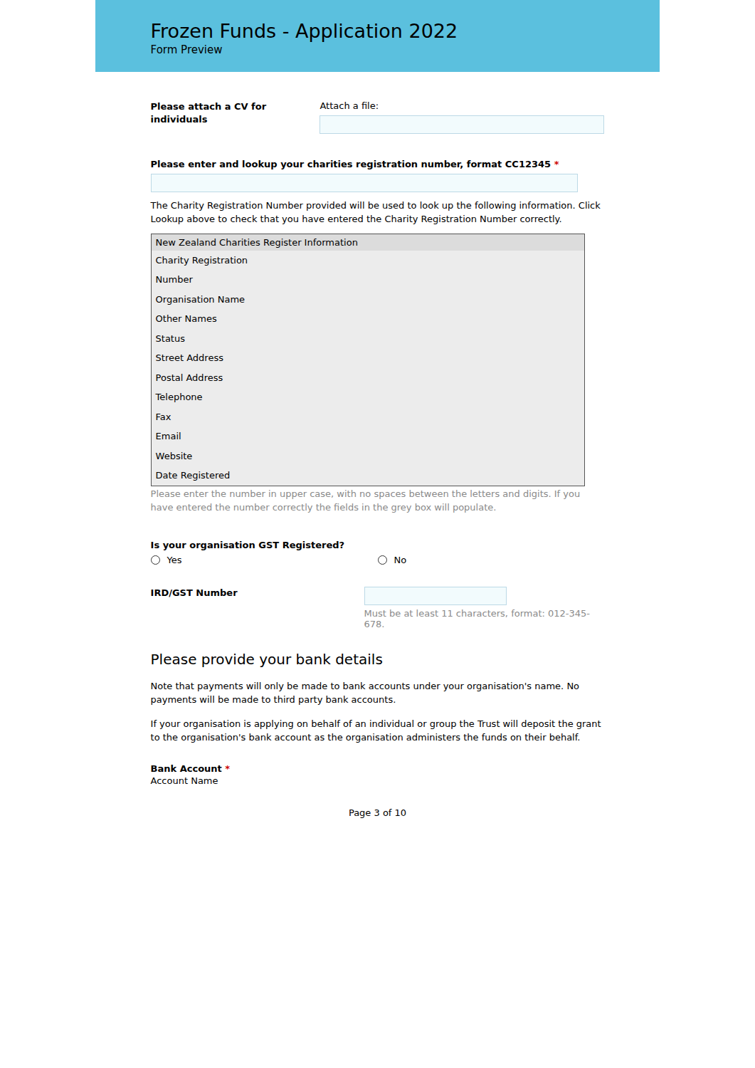Frozen Funds - Application 2022
Form Preview
Please attach a CV for individuals
Attach a file:
Please enter and lookup your charities registration number, format CC12345 *
The Charity Registration Number provided will be used to look up the following information. Click Lookup above to check that you have entered the Charity Registration Number correctly.
| New Zealand Charities Register Information |
| --- |
| Charity Registration |
| Number |
| Organisation Name |
| Other Names |
| Status |
| Street Address |
| Postal Address |
| Telephone |
| Fax |
| Email |
| Website |
| Date Registered |
Please enter the number in upper case, with no spaces between the letters and digits. If you have entered the number correctly the fields in the grey box will populate.
Is your organisation GST Registered?
Yes
No
IRD/GST Number
Must be at least 11 characters, format: 012-345-678.
Please provide your bank details
Note that payments will only be made to bank accounts under your organisation's name. No payments will be made to third party bank accounts.
If your organisation is applying on behalf of an individual or group the Trust will deposit the grant to the organisation's bank account as the organisation administers the funds on their behalf.
Bank Account *
Account Name
Page 3 of 10